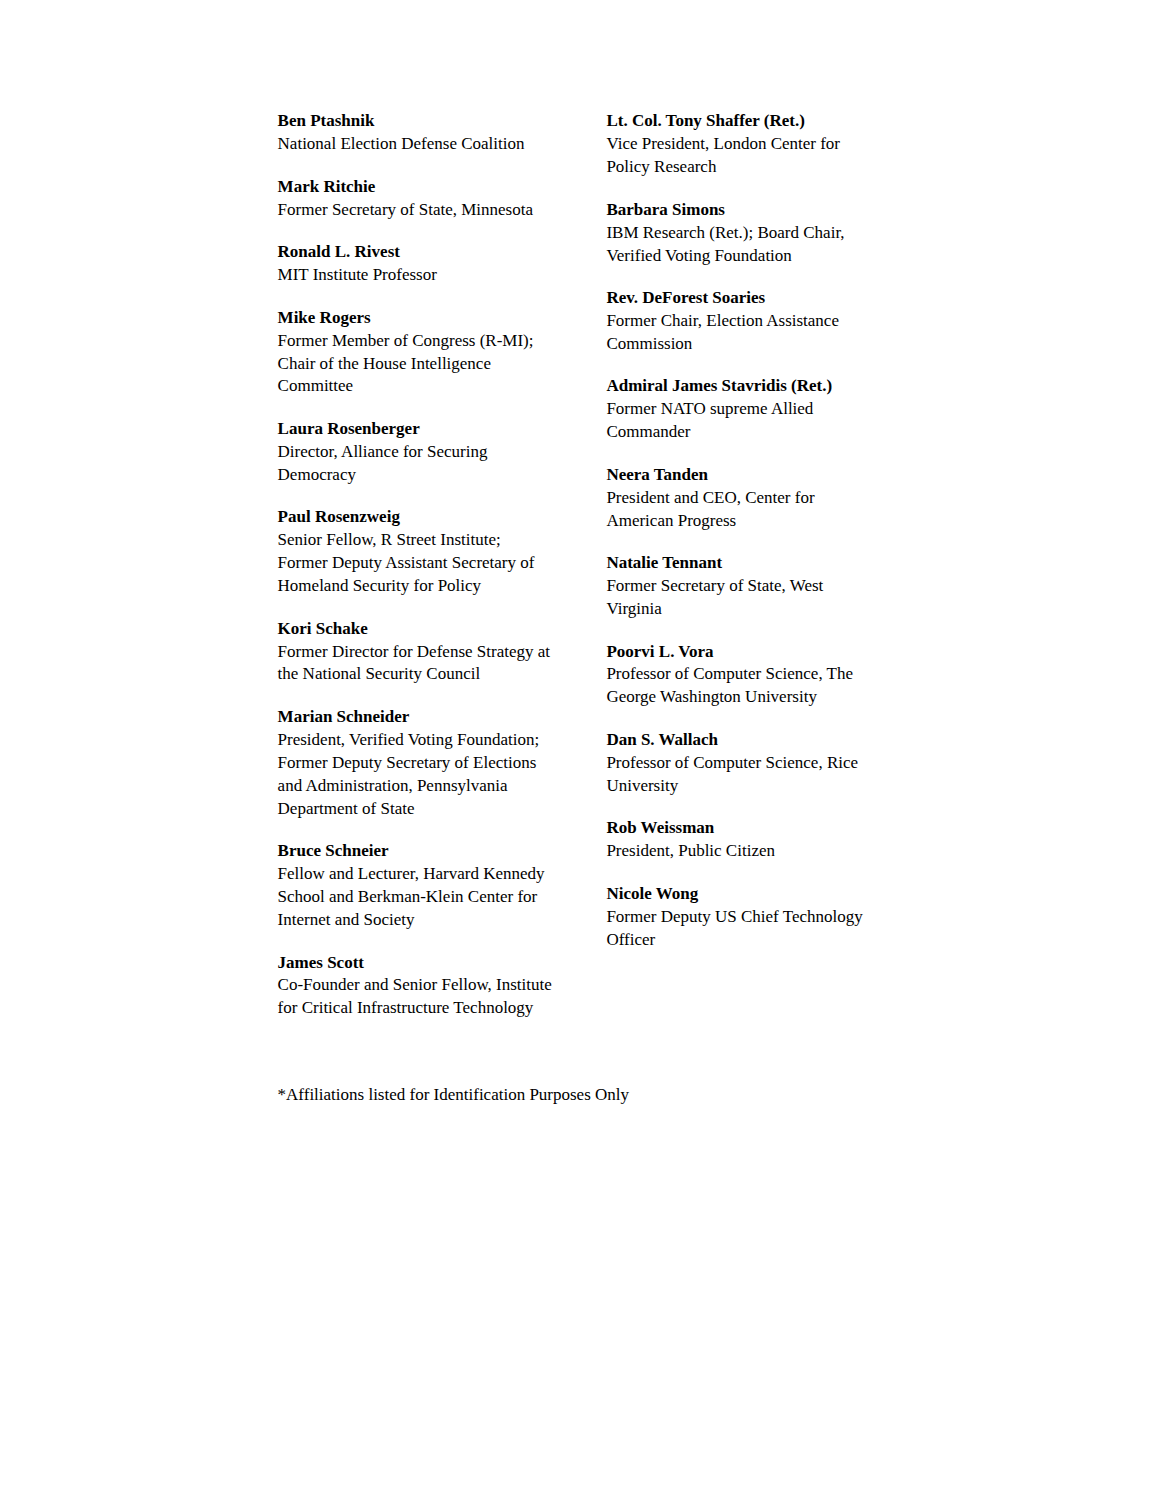Ben Ptashnik National Election Defense Coalition
Mark Ritchie Former Secretary of State, Minnesota
Ronald L. Rivest MIT Institute Professor
Mike Rogers Former Member of Congress (R-MI);
Chair of the House Intelligence Committee
Laura Rosenberger Director, Alliance for Securing Democracy
Paul Rosenzweig Senior Fellow, R Street Institute;
Former Deputy Assistant Secretary of Homeland Security for Policy
Kori Schake Former Director for Defense Strategy at the National Security Council
Marian Schneider President, Verified Voting Foundation;
Former Deputy Secretary of Elections and Administration, Pennsylvania Department of State
Bruce Schneier Fellow and Lecturer, Harvard Kennedy School and Berkman-Klein Center for Internet and Society
James Scott Co-Founder and Senior Fellow, Institute for Critical Infrastructure Technology
Lt. Col. Tony Shaffer (Ret.) Vice President, London Center for Policy Research
Barbara Simons IBM Research (Ret.); Board Chair, Verified Voting Foundation
Rev. DeForest Soaries Former Chair, Election Assistance Commission
Admiral James Stavridis (Ret.) Former NATO supreme Allied Commander
Neera Tanden President and CEO, Center for American Progress
Natalie Tennant Former Secretary of State, West Virginia
Poorvi L. Vora Professor of Computer Science, The George Washington University
Dan S. Wallach Professor of Computer Science, Rice University
Rob Weissman President, Public Citizen
Nicole Wong Former Deputy US Chief Technology Officer
*Affiliations listed for Identification Purposes Only